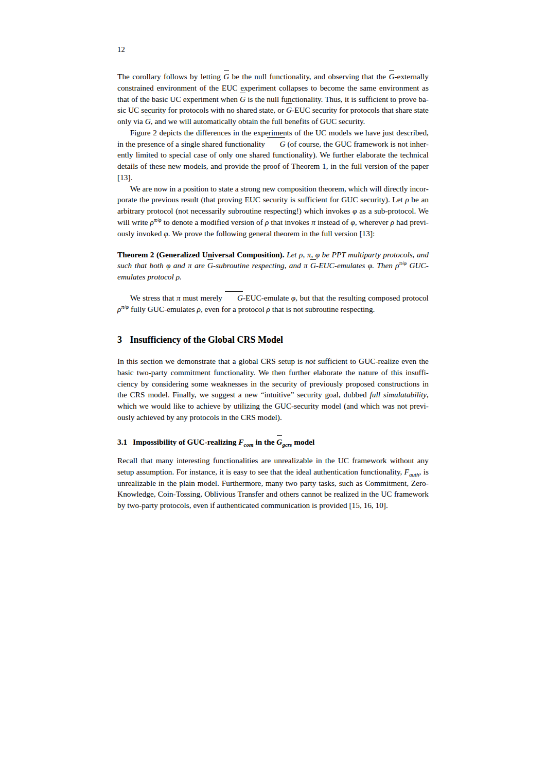12
The corollary follows by letting G be the null functionality, and observing that the G-externally constrained environment of the EUC experiment collapses to become the same environment as that of the basic UC experiment when G is the null functionality. Thus, it is sufficient to prove basic UC security for protocols with no shared state, or G-EUC security for protocols that share state only via G, and we will automatically obtain the full benefits of GUC security.
Figure 2 depicts the differences in the experiments of the UC models we have just described, in the presence of a single shared functionality G (of course, the GUC framework is not inherently limited to special case of only one shared functionality). We further elaborate the technical details of these new models, and provide the proof of Theorem 1, in the full version of the paper [13].
We are now in a position to state a strong new composition theorem, which will directly incorporate the previous result (that proving EUC security is sufficient for GUC security). Let ρ be an arbitrary protocol (not necessarily subroutine respecting!) which invokes φ as a sub-protocol. We will write ρπ/φ to denote a modified version of ρ that invokes π instead of φ, wherever ρ had previously invoked φ. We prove the following general theorem in the full version [13]:
Theorem 2 (Generalized Universal Composition). Let ρ, π, φ be PPT multiparty protocols, and such that both φ and π are G-subroutine respecting, and π G-EUC-emulates φ. Then ρπ/φ GUC-emulates protocol ρ.
We stress that π must merely G-EUC-emulate φ, but that the resulting composed protocol ρπ/φ fully GUC-emulates ρ, even for a protocol ρ that is not subroutine respecting.
3 Insufficiency of the Global CRS Model
In this section we demonstrate that a global CRS setup is not sufficient to GUC-realize even the basic two-party commitment functionality. We then further elaborate the nature of this insufficiency by considering some weaknesses in the security of previously proposed constructions in the CRS model. Finally, we suggest a new “intuitive” security goal, dubbed full simulatability, which we would like to achieve by utilizing the GUC-security model (and which was not previously achieved by any protocols in the CRS model).
3.1 Impossibility of GUC-realizing Fcom in the Ggcrs model
Recall that many interesting functionalities are unrealizable in the UC framework without any setup assumption. For instance, it is easy to see that the ideal authentication functionality, Fauth, is unrealizable in the plain model. Furthermore, many two party tasks, such as Commitment, Zero-Knowledge, Coin-Tossing, Oblivious Transfer and others cannot be realized in the UC framework by two-party protocols, even if authenticated communication is provided [15, 16, 10].